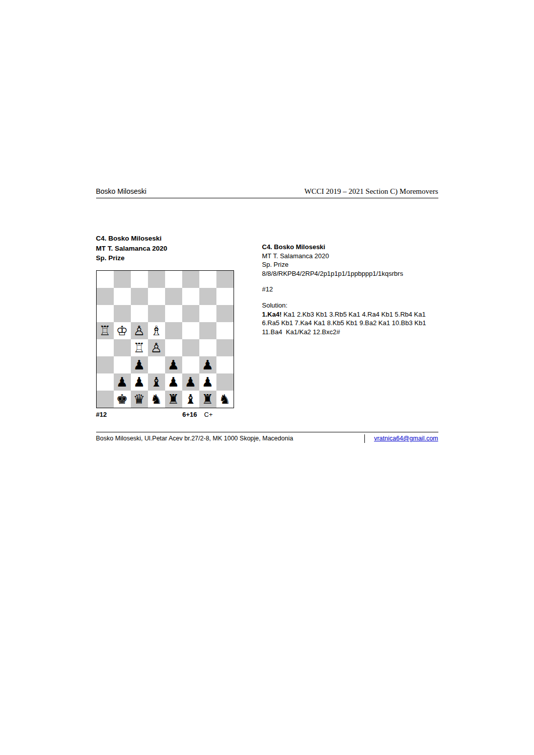Bosko Miloseski
WCCI 2019 – 2021 Section C) Moremovers
C4. Bosko Miloseski
MT T. Salamanca 2020
Sp. Prize
| ♖ | ♔ | ♙ | ♗ | | | | |
| | | ♖ | ♙ | | | | |
| | | ♟ | | ♟ | | ♟ | |
| | ♟ | ♟ | ♝ | ♟ | ♟ | ♟ | |
| | ♚ | ♛ | ♞ | ♜ | ♝ | ♜ | ♞ |
#12 6+16 C+
C4. Bosko Miloseski
MT T. Salamanca 2020
Sp. Prize
8/8/8/RKPB4/2RP4/2p1p1p1/1ppbppp1/1kqsrbrs
#12
Solution:
1.Ka4! Ka1 2.Kb3 Kb1 3.Rb5 Ka1 4.Ra4 Kb1 5.Rb4 Ka1 6.Ra5 Kb1 7.Ka4 Ka1 8.Kb5 Kb1 9.Ba2 Ka1 10.Bb3 Kb1 11.Ba4 Ka1/Ka2 12.Bxc2#
Bosko Miloseski, Ul.Petar Acev br.27/2-8, MK 1000 Skopje, Macedonia
vratnica64@gmail.com